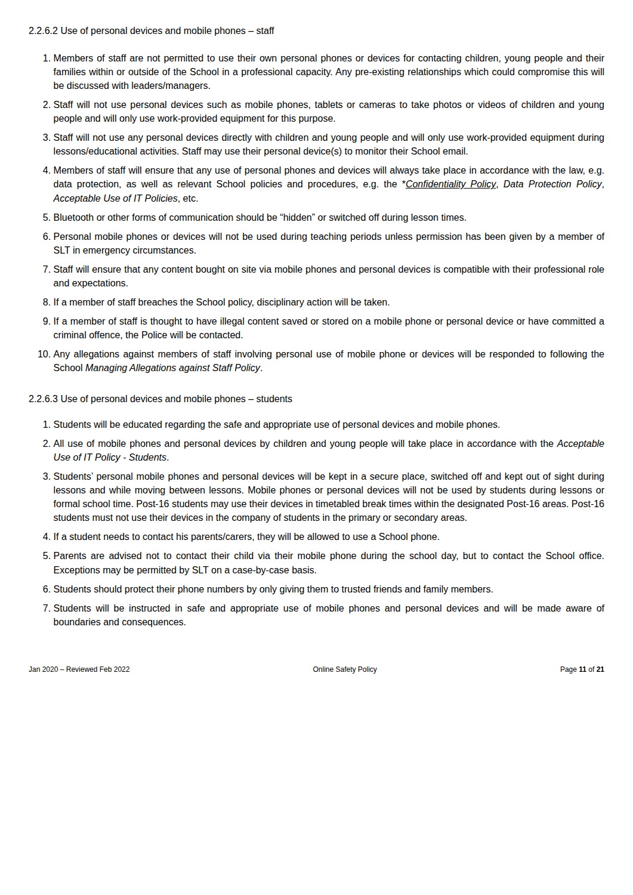2.2.6.2 Use of personal devices and mobile phones – staff
Members of staff are not permitted to use their own personal phones or devices for contacting children, young people and their families within or outside of the School in a professional capacity. Any pre-existing relationships which could compromise this will be discussed with leaders/managers.
Staff will not use personal devices such as mobile phones, tablets or cameras to take photos or videos of children and young people and will only use work-provided equipment for this purpose.
Staff will not use any personal devices directly with children and young people and will only use work-provided equipment during lessons/educational activities. Staff may use their personal device(s) to monitor their School email.
Members of staff will ensure that any use of personal phones and devices will always take place in accordance with the law, e.g. data protection, as well as relevant School policies and procedures, e.g. the *Confidentiality Policy, Data Protection Policy, Acceptable Use of IT Policies, etc.
Bluetooth or other forms of communication should be “hidden” or switched off during lesson times.
Personal mobile phones or devices will not be used during teaching periods unless permission has been given by a member of SLT in emergency circumstances.
Staff will ensure that any content bought on site via mobile phones and personal devices is compatible with their professional role and expectations.
If a member of staff breaches the School policy, disciplinary action will be taken.
If a member of staff is thought to have illegal content saved or stored on a mobile phone or personal device or have committed a criminal offence, the Police will be contacted.
Any allegations against members of staff involving personal use of mobile phone or devices will be responded to following the School Managing Allegations against Staff Policy.
2.2.6.3 Use of personal devices and mobile phones – students
Students will be educated regarding the safe and appropriate use of personal devices and mobile phones.
All use of mobile phones and personal devices by children and young people will take place in accordance with the Acceptable Use of IT Policy - Students.
Students’ personal mobile phones and personal devices will be kept in a secure place, switched off and kept out of sight during lessons and while moving between lessons. Mobile phones or personal devices will not be used by students during lessons or formal school time. Post-16 students may use their devices in timetabled break times within the designated Post-16 areas. Post-16 students must not use their devices in the company of students in the primary or secondary areas.
If a student needs to contact his parents/carers, they will be allowed to use a School phone.
Parents are advised not to contact their child via their mobile phone during the school day, but to contact the School office. Exceptions may be permitted by SLT on a case-by-case basis.
Students should protect their phone numbers by only giving them to trusted friends and family members.
Students will be instructed in safe and appropriate use of mobile phones and personal devices and will be made aware of boundaries and consequences.
Jan 2020 – Reviewed Feb 2022 Online Safety Policy Page 11 of 21